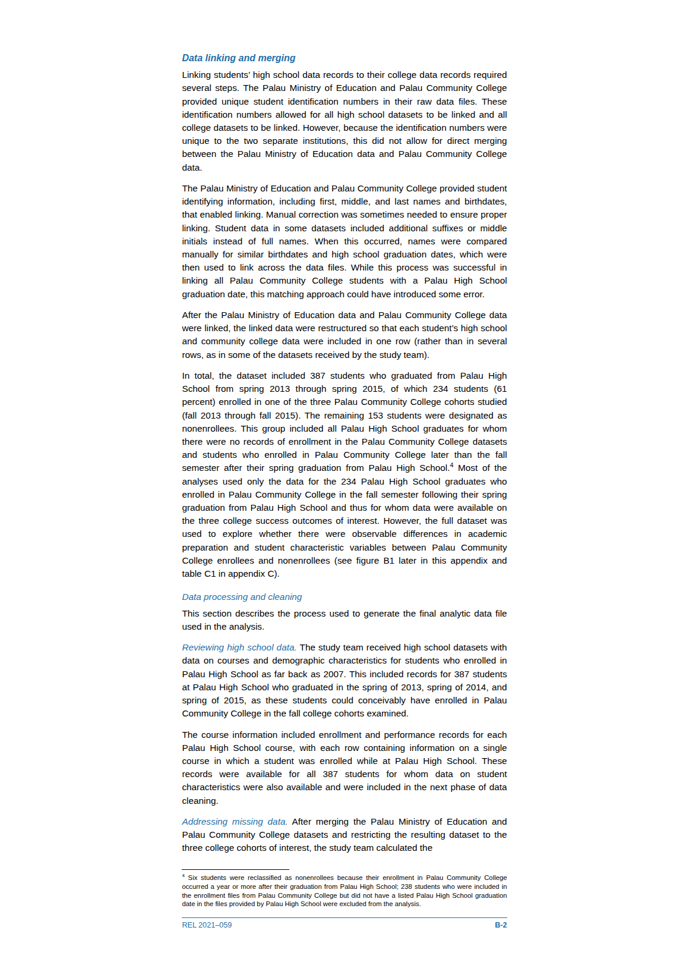Data linking and merging
Linking students’ high school data records to their college data records required several steps. The Palau Ministry of Education and Palau Community College provided unique student identification numbers in their raw data files. These identification numbers allowed for all high school datasets to be linked and all college datasets to be linked. However, because the identification numbers were unique to the two separate institutions, this did not allow for direct merging between the Palau Ministry of Education data and Palau Community College data.
The Palau Ministry of Education and Palau Community College provided student identifying information, including first, middle, and last names and birthdates, that enabled linking. Manual correction was sometimes needed to ensure proper linking. Student data in some datasets included additional suffixes or middle initials instead of full names. When this occurred, names were compared manually for similar birthdates and high school graduation dates, which were then used to link across the data files. While this process was successful in linking all Palau Community College students with a Palau High School graduation date, this matching approach could have introduced some error.
After the Palau Ministry of Education data and Palau Community College data were linked, the linked data were restructured so that each student’s high school and community college data were included in one row (rather than in several rows, as in some of the datasets received by the study team).
In total, the dataset included 387 students who graduated from Palau High School from spring 2013 through spring 2015, of which 234 students (61 percent) enrolled in one of the three Palau Community College cohorts studied (fall 2013 through fall 2015). The remaining 153 students were designated as nonenrollees. This group included all Palau High School graduates for whom there were no records of enrollment in the Palau Community College datasets and students who enrolled in Palau Community College later than the fall semester after their spring graduation from Palau High School.4 Most of the analyses used only the data for the 234 Palau High School graduates who enrolled in Palau Community College in the fall semester following their spring graduation from Palau High School and thus for whom data were available on the three college success outcomes of interest. However, the full dataset was used to explore whether there were observable differences in academic preparation and student characteristic variables between Palau Community College enrollees and nonenrollees (see figure B1 later in this appendix and table C1 in appendix C).
Data processing and cleaning
This section describes the process used to generate the final analytic data file used in the analysis.
Reviewing high school data. The study team received high school datasets with data on courses and demographic characteristics for students who enrolled in Palau High School as far back as 2007. This included records for 387 students at Palau High School who graduated in the spring of 2013, spring of 2014, and spring of 2015, as these students could conceivably have enrolled in Palau Community College in the fall college cohorts examined.
The course information included enrollment and performance records for each Palau High School course, with each row containing information on a single course in which a student was enrolled while at Palau High School. These records were available for all 387 students for whom data on student characteristics were also available and were included in the next phase of data cleaning.
Addressing missing data. After merging the Palau Ministry of Education and Palau Community College datasets and restricting the resulting dataset to the three college cohorts of interest, the study team calculated the
4 Six students were reclassified as nonenrollees because their enrollment in Palau Community College occurred a year or more after their graduation from Palau High School; 238 students who were included in the enrollment files from Palau Community College but did not have a listed Palau High School graduation date in the files provided by Palau High School were excluded from the analysis.
REL 2021–059 B-2